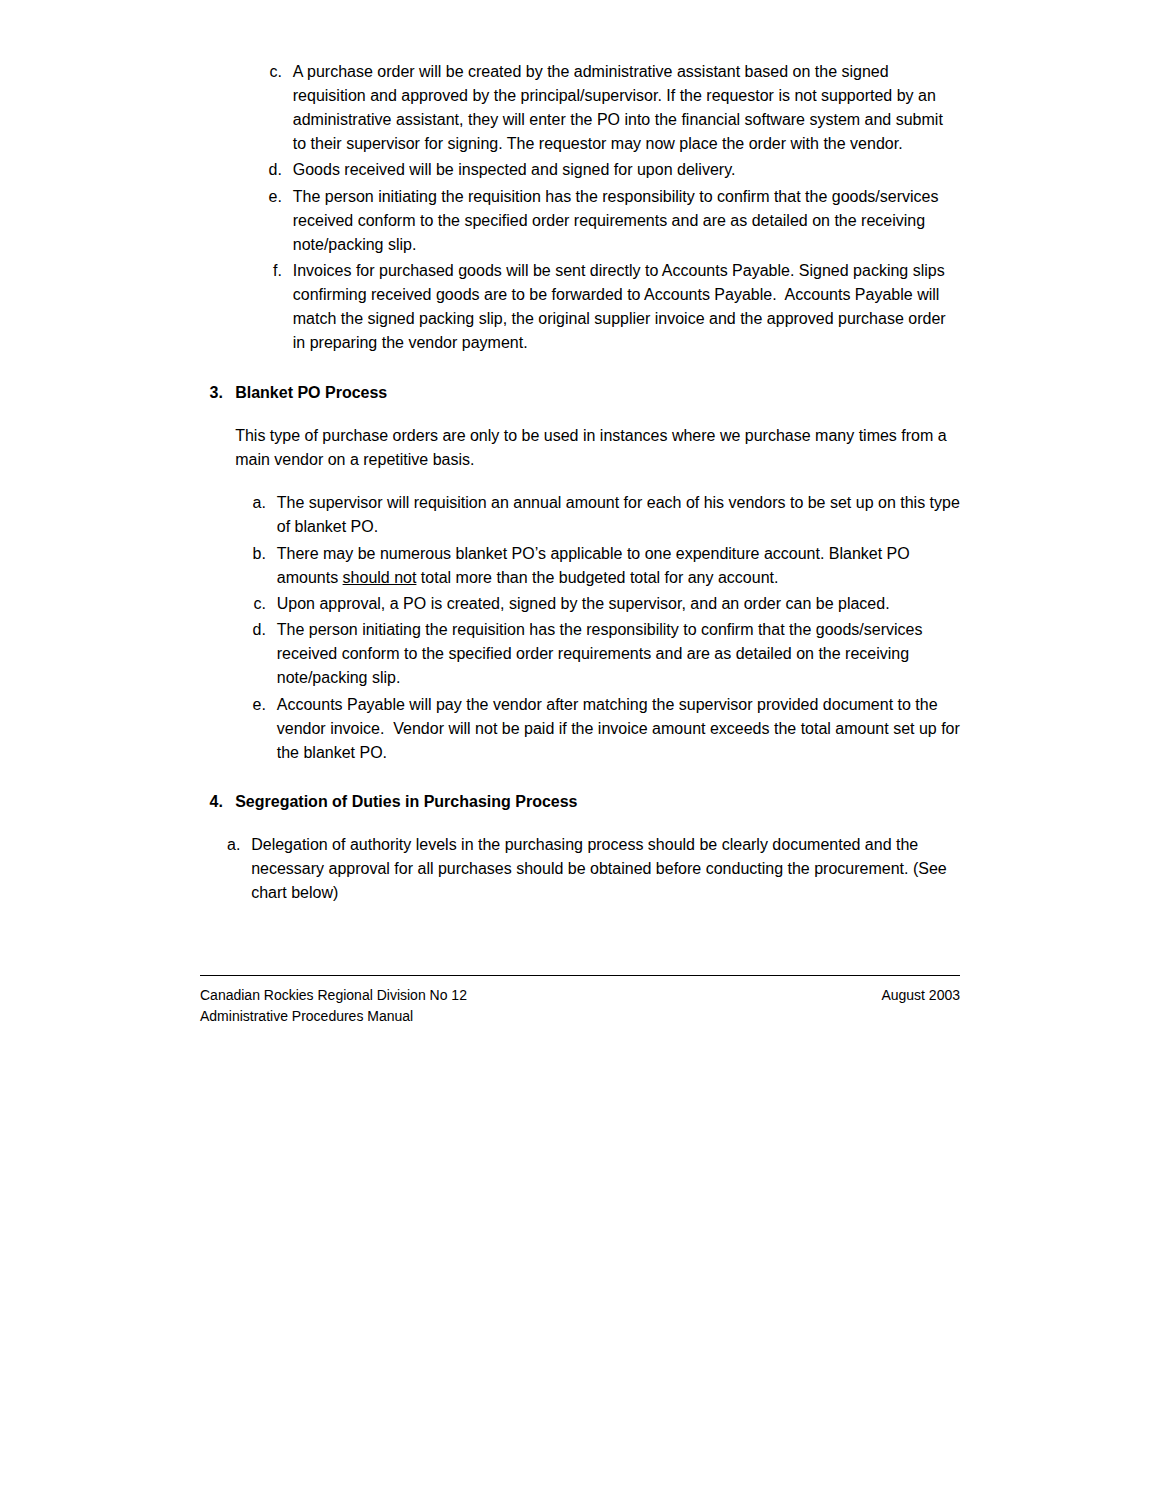A purchase order will be created by the administrative assistant based on the signed requisition and approved by the principal/supervisor. If the requestor is not supported by an administrative assistant, they will enter the PO into the financial software system and submit to their supervisor for signing. The requestor may now place the order with the vendor.
Goods received will be inspected and signed for upon delivery.
The person initiating the requisition has the responsibility to confirm that the goods/services received conform to the specified order requirements and are as detailed on the receiving note/packing slip.
Invoices for purchased goods will be sent directly to Accounts Payable. Signed packing slips confirming received goods are to be forwarded to Accounts Payable. Accounts Payable will match the signed packing slip, the original supplier invoice and the approved purchase order in preparing the vendor payment.
3. Blanket PO Process
This type of purchase orders are only to be used in instances where we purchase many times from a main vendor on a repetitive basis.
The supervisor will requisition an annual amount for each of his vendors to be set up on this type of blanket PO.
There may be numerous blanket PO’s applicable to one expenditure account. Blanket PO amounts should not total more than the budgeted total for any account.
Upon approval, a PO is created, signed by the supervisor, and an order can be placed.
The person initiating the requisition has the responsibility to confirm that the goods/services received conform to the specified order requirements and are as detailed on the receiving note/packing slip.
Accounts Payable will pay the vendor after matching the supervisor provided document to the vendor invoice. Vendor will not be paid if the invoice amount exceeds the total amount set up for the blanket PO.
4. Segregation of Duties in Purchasing Process
Delegation of authority levels in the purchasing process should be clearly documented and the necessary approval for all purchases should be obtained before conducting the procurement. (See chart below)
Canadian Rockies Regional Division No 12
August 2003
Administrative Procedures Manual